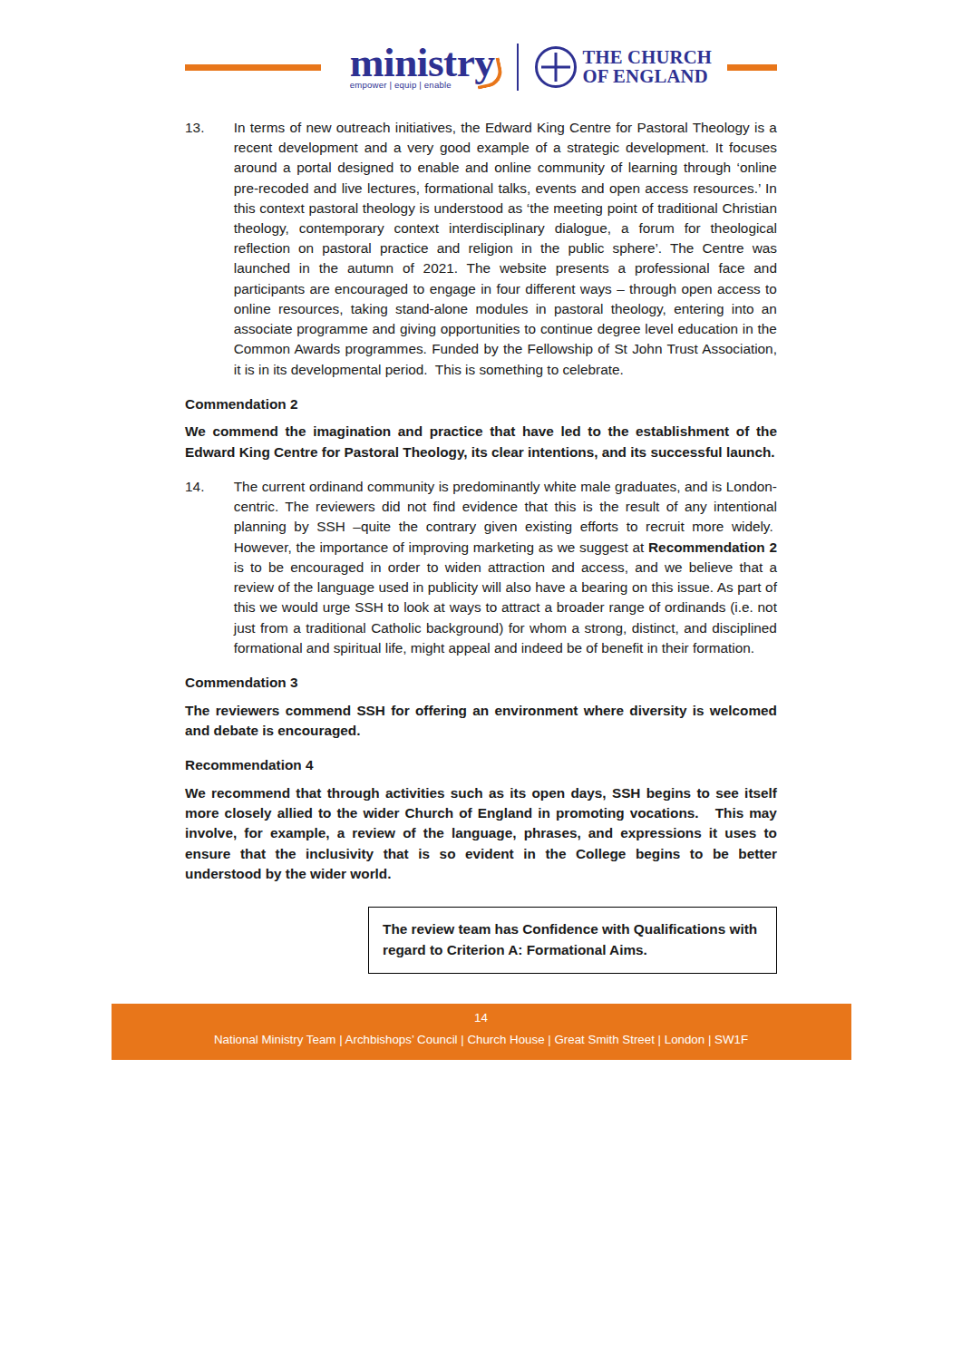ministry empower | equip | enable
The Church
of England
13. In terms of new outreach initiatives, the Edward King Centre for Pastoral Theology is a recent development and a very good example of a strategic development. It focuses around a portal designed to enable and online community of learning through ‘online pre-recoded and live lectures, formational talks, events and open access resources.’ In this context pastoral theology is understood as ‘the meeting point of traditional Christian theology, contemporary context interdisciplinary dialogue, a forum for theological reflection on pastoral practice and religion in the public sphere’. The Centre was launched in the autumn of 2021. The website presents a professional face and participants are encouraged to engage in four different ways – through open access to online resources, taking stand-alone modules in pastoral theology, entering into an associate programme and giving opportunities to continue degree level education in the Common Awards programmes. Funded by the Fellowship of St John Trust Association, it is in its developmental period. This is something to celebrate.
Commendation 2
We commend the imagination and practice that have led to the establishment of the Edward King Centre for Pastoral Theology, its clear intentions, and its successful launch.
14. The current ordinand community is predominantly white male graduates, and is London-centric. The reviewers did not find evidence that this is the result of any intentional planning by SSH –quite the contrary given existing efforts to recruit more widely. However, the importance of improving marketing as we suggest at Recommendation 2 is to be encouraged in order to widen attraction and access, and we believe that a review of the language used in publicity will also have a bearing on this issue. As part of this we would urge SSH to look at ways to attract a broader range of ordinands (i.e. not just from a traditional Catholic background) for whom a strong, distinct, and disciplined formational and spiritual life, might appeal and indeed be of benefit in their formation.
Commendation 3
The reviewers commend SSH for offering an environment where diversity is welcomed and debate is encouraged.
Recommendation 4
We recommend that through activities such as its open days, SSH begins to see itself more closely allied to the wider Church of England in promoting vocations. This may involve, for example, a review of the language, phrases, and expressions it uses to ensure that the inclusivity that is so evident in the College begins to be better understood by the wider world.
The review team has Confidence with Qualifications with regard to Criterion A: Formational Aims.
14
National Ministry Team | Archbishops’ Council | Church House | Great Smith Street | London | SW1F